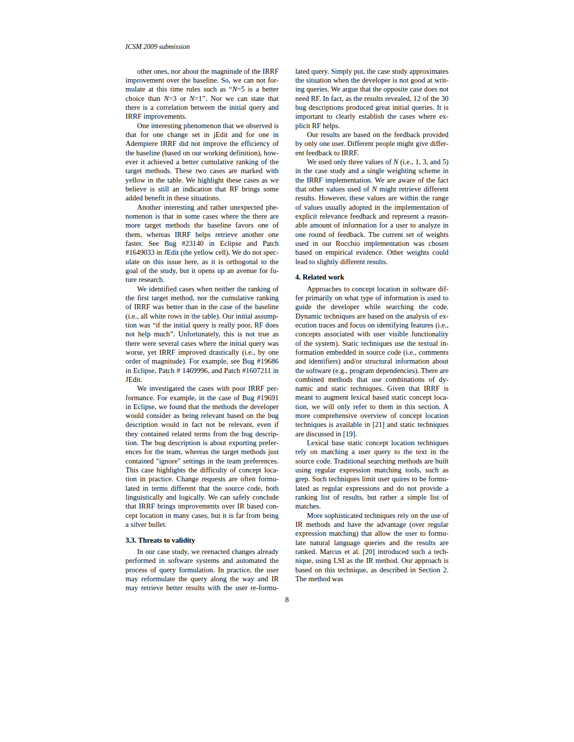ICSM 2009 submission
other ones, nor about the magnitude of the IRRF improvement over the baseline. So, we can not formulate at this time rules such as “N=5 is a better choice than N=3 or N=1”. Nor we can state that there is a correlation between the initial query and IRRF improvements.
One interesting phenomenon that we observed is that for one change set in jEdit and for one in Adempiere IRRF did not improve the efficiency of the baseline (based on our working definition), however it achieved a better cumulative ranking of the target methods. These two cases are marked with yellow in the table. We highlight these cases as we believe is still an indication that RF brings some added benefit in these situations.
Another interesting and rather unexpected phenomenon is that in some cases where the there are more target methods the baseline favors one of them, whereas IRRF helps retrieve another one faster. See Bug #23140 in Eclipse and Patch #1649033 in JEdit (the yellow cell). We do not speculate on this issue here, as it is orthogonal to the goal of the study, but it opens up an avenue for future research.
We identified cases when neither the ranking of the first target method, nor the cumulative ranking of IRRF was better than in the case of the baseline (i.e., all white rows in the table). Our initial assumption was “if the initial query is really poor, RF does not help much”. Unfortunately, this is not true as there were several cases where the initial query was worse, yet IRRF improved drastically (i.e., by one order of magnitude). For example, see Bug #19686 in Eclipse, Patch # 1469996, and Patch #1607211 in JEdit.
We investigated the cases with poor IRRF performance. For example, in the case of Bug #19691 in Eclipse, we found that the methods the developer would consider as being relevant based on the bug description would in fact not be relevant, even if they contained related terms from the bug description. The bug description is about exporting preferences for the team, whereas the target methods just contained "ignore" settings in the team preferences. This case highlights the difficulty of concept location in practice. Change requests are often formulated in terms different that the source code, both linguistically and logically. We can safely conclude that IRRF brings improvements over IR based concept location in many cases, but it is far from being a silver bullet.
3.3. Threats to validity
In our case study, we reenacted changes already performed in software systems and automated the process of query formulation. In practice, the user may reformulate the query along the way and IR may retrieve better results with the user re-formulated query. Simply put, the case study approximates the situation when the developer is not good at writing queries. We argue that the opposite case does not need RF. In fact, as the results revealed, 12 of the 30 bug descriptions produced great initial queries. It is important to clearly establish the cases where explicit RF helps.
Our results are based on the feedback provided by only one user. Different people might give different feedback to IRRF.
We used only three values of N (i.e., 1, 3, and 5) in the case study and a single weighting scheme in the IRRF implementation. We are aware of the fact that other values used of N might retrieve different results. However, these values are within the range of values usually adopted in the implementation of explicit relevance feedback and represent a reasonable amount of information for a user to analyze in one round of feedback. The current set of weights used in our Rocchio implementation was chosen based on empirical evidence. Other weights could lead to slightly different results.
4. Related work
Approaches to concept location in software differ primarily on what type of information is used to guide the developer while searching the code. Dynamic techniques are based on the analysis of execution traces and focus on identifying features (i.e., concepts associated with user visible functionality of the system). Static techniques use the textual information embedded in source code (i.e., comments and identifiers) and/or structural information about the software (e.g., program dependencies). There are combined methods that use combinations of dynamic and static techniques. Given that IRRF is meant to augment lexical based static concept location, we will only refer to them in this section. A more comprehensive overview of concept location techniques is available in [21] and static techniques are discussed in [19].
Lexical base static concept location techniques rely on matching a user query to the text in the source code. Traditional searching methods are built using regular expression matching tools, such as grep. Such techniques limit user quires to be formulated as regular expressions and do not provide a ranking list of results, but rather a simple list of matches.
More sophisticated techniques rely on the use of IR methods and have the advantage (over regular expression matching) that allow the user to formulate natural language queries and the results are ranked. Marcus et al. [20] introduced such a technique, using LSI as the IR method. Our approach is based on this technique, as described in Section 2. The method was
8